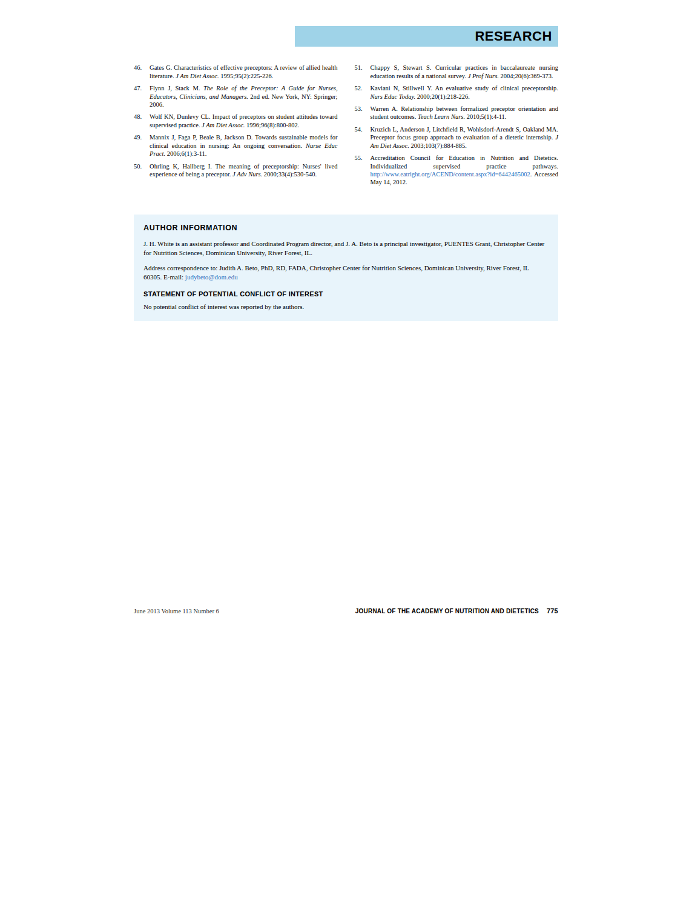RESEARCH
46. Gates G. Characteristics of effective preceptors: A review of allied health literature. J Am Diet Assoc. 1995;95(2):225-226.
47. Flynn J, Stack M. The Role of the Preceptor: A Guide for Nurses, Educators, Clinicians, and Managers. 2nd ed. New York, NY: Springer; 2006.
48. Wolf KN, Dunlevy CL. Impact of preceptors on student attitudes toward supervised practice. J Am Diet Assoc. 1996;96(8):800-802.
49. Mannix J, Faga P, Beale B, Jackson D. Towards sustainable models for clinical education in nursing: An ongoing conversation. Nurse Educ Pract. 2006;6(1):3-11.
50. Ohrling K, Hallberg I. The meaning of preceptorship: Nurses' lived experience of being a preceptor. J Adv Nurs. 2000;33(4):530-540.
51. Chappy S, Stewart S. Curricular practices in baccalaureate nursing education results of a national survey. J Prof Nurs. 2004;20(6):369-373.
52. Kaviani N, Stillwell Y. An evaluative study of clinical preceptorship. Nurs Educ Today. 2000;20(1):218-226.
53. Warren A. Relationship between formalized preceptor orientation and student outcomes. Teach Learn Nurs. 2010;5(1):4-11.
54. Kruzich L, Anderson J, Litchfield R, Wohlsdorf-Arendt S, Oakland MA. Preceptor focus group approach to evaluation of a dietetic internship. J Am Diet Assoc. 2003;103(7):884-885.
55. Accreditation Council for Education in Nutrition and Dietetics. Individualized supervised practice pathways. http://www.eatright.org/ACEND/content.aspx?id=6442465002. Accessed May 14, 2012.
AUTHOR INFORMATION
J. H. White is an assistant professor and Coordinated Program director, and J. A. Beto is a principal investigator, PUENTES Grant, Christopher Center for Nutrition Sciences, Dominican University, River Forest, IL.
Address correspondence to: Judith A. Beto, PhD, RD, FADA, Christopher Center for Nutrition Sciences, Dominican University, River Forest, IL 60305. E-mail: judybeto@dom.edu
STATEMENT OF POTENTIAL CONFLICT OF INTEREST
No potential conflict of interest was reported by the authors.
June 2013 Volume 113 Number 6
JOURNAL OF THE ACADEMY OF NUTRITION AND DIETETICS 775